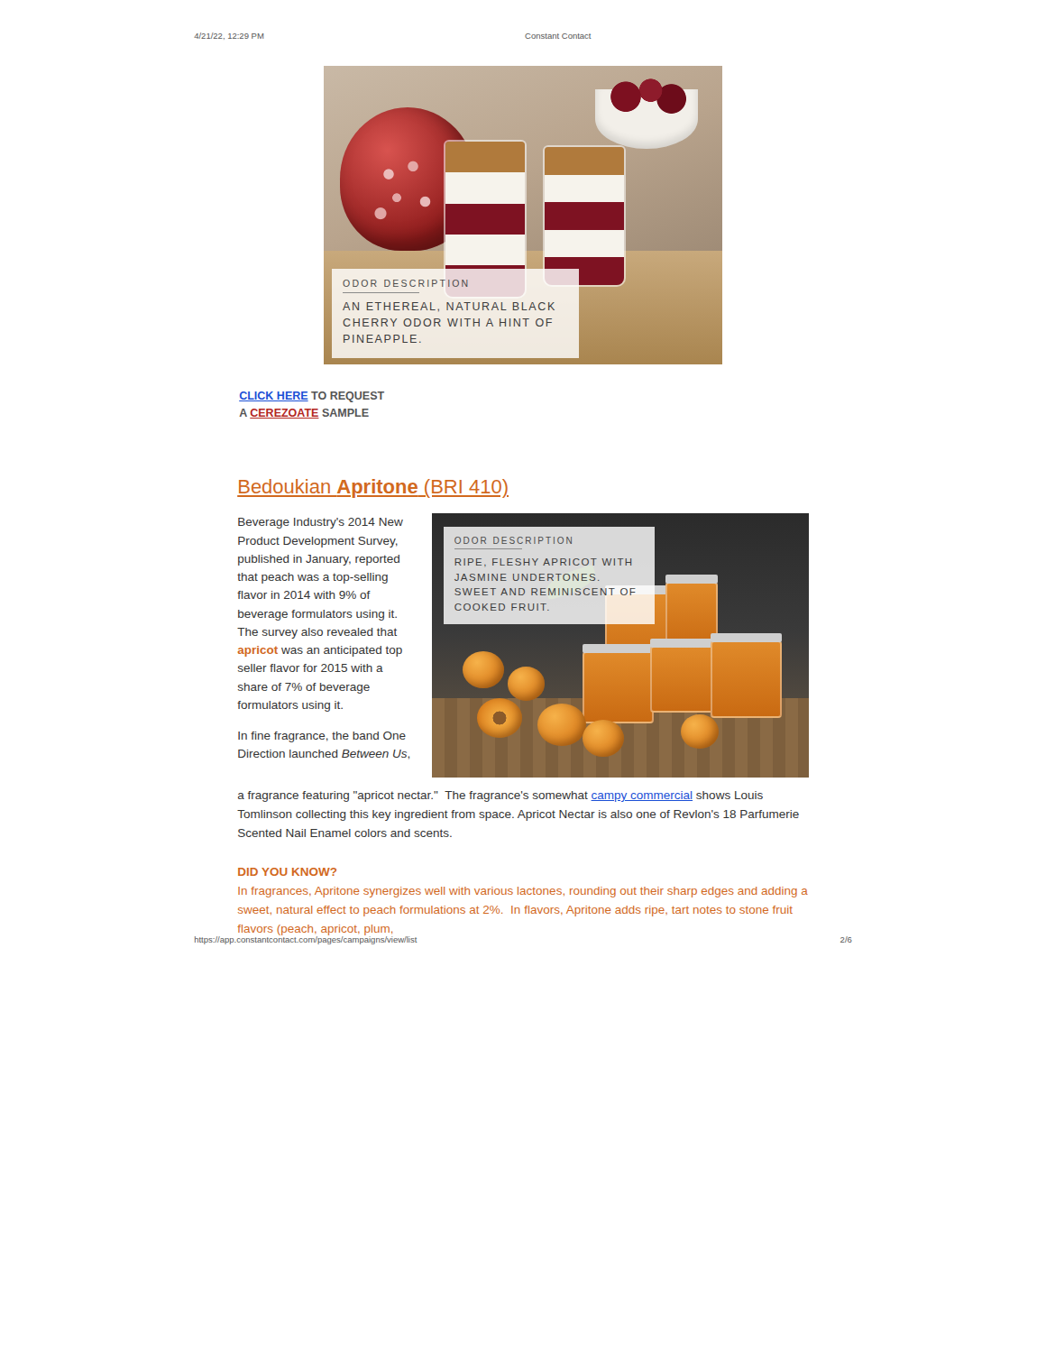4/21/22, 12:29 PM
Constant Contact
ODOR DESCRIPTION
AN ETHEREAL, NATURAL BLACK CHERRY ODOR WITH A HINT OF PINEAPPLE.
CLICK HERE TO REQUEST
A CEREZOATE SAMPLE
Bedoukian Apritone (BRI 410)
ODOR DESCRIPTION
RIPE, FLESHY APRICOT WITH JASMINE UNDERTONES. SWEET AND REMINISCENT OF COOKED FRUIT.
Beverage Industry's 2014 New Product Development Survey, published in January, reported that peach was a top-selling flavor in 2014 with 9% of beverage formulators using it. The survey also revealed that apricot was an anticipated top seller flavor for 2015 with a share of 7% of beverage formulators using it.
In fine fragrance, the band One Direction launched Between Us,
a fragrance featuring "apricot nectar." The fragrance's somewhat campy commercial shows Louis Tomlinson collecting this key ingredient from space. Apricot Nectar is also one of Revlon's 18 Parfumerie Scented Nail Enamel colors and scents.
DID YOU KNOW?
In fragrances, Apritone synergizes well with various lactones, rounding out their sharp edges and adding a sweet, natural effect to peach formulations at 2%. In flavors, Apritone adds ripe, tart notes to stone fruit flavors (peach, apricot, plum,
https://app.constantcontact.com/pages/campaigns/view/list
2/6